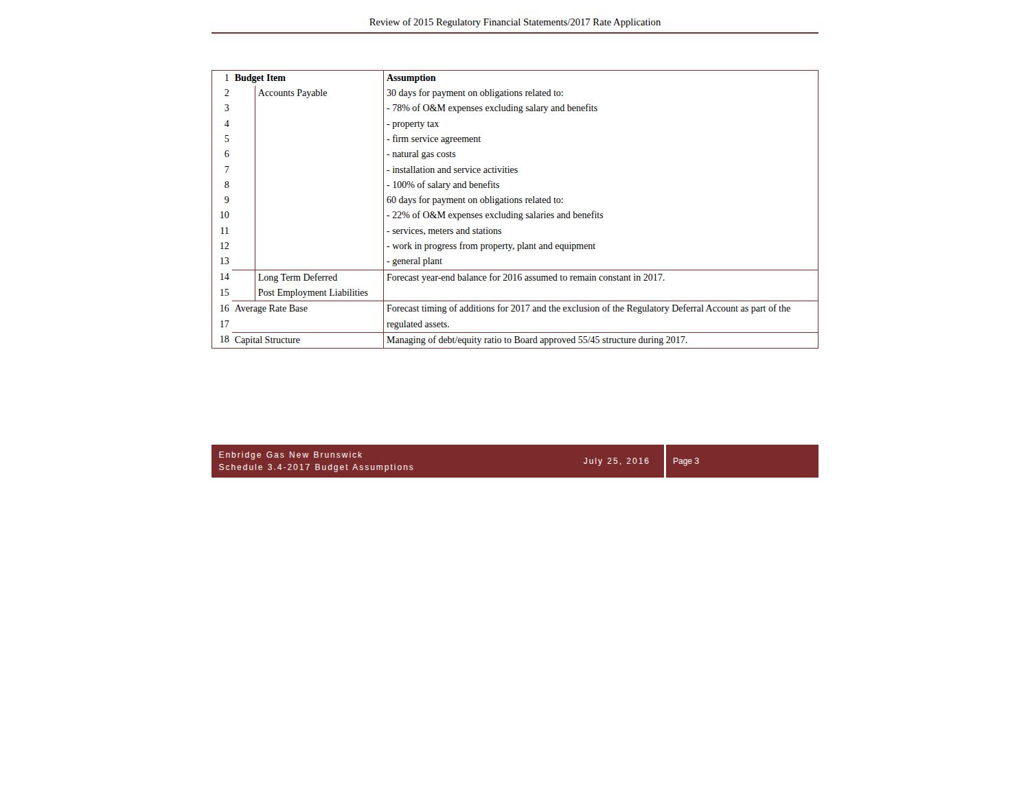Review of 2015 Regulatory Financial Statements/2017 Rate Application
| 1 | Budget Item | Assumption |
| 2 | | Accounts Payable | 30 days for payment on obligations related to: |
| 3 | | | - 78% of O&M expenses excluding salary and benefits |
| 4 | | | - property tax |
| 5 | | | - firm service agreement |
| 6 | | | - natural gas costs |
| 7 | | | - installation and service activities |
| 8 | | | - 100% of salary and benefits |
| 9 | | | 60 days for payment on obligations related to: |
| 10 | | | - 22% of O&M expenses excluding salaries and benefits |
| 11 | | | - services, meters and stations |
| 12 | | | - work in progress from property, plant and equipment |
| 13 | | | - general plant |
| 14 | | Long Term Deferred | Forecast year-end balance for 2016 assumed to remain constant in 2017. |
| 15 | | Post Employment Liabilities | |
| 16 | Average Rate Base | Forecast timing of additions for 2017 and the exclusion of the Regulatory Deferral Account as part of the |
| 17 | | regulated assets. |
| 18 | Capital Structure | Managing of debt/equity ratio to Board approved 55/45 structure during 2017. |
Enbridge Gas New Brunswick
Schedule 3.4-2017 Budget Assumptions
July 25, 2016
Page 3